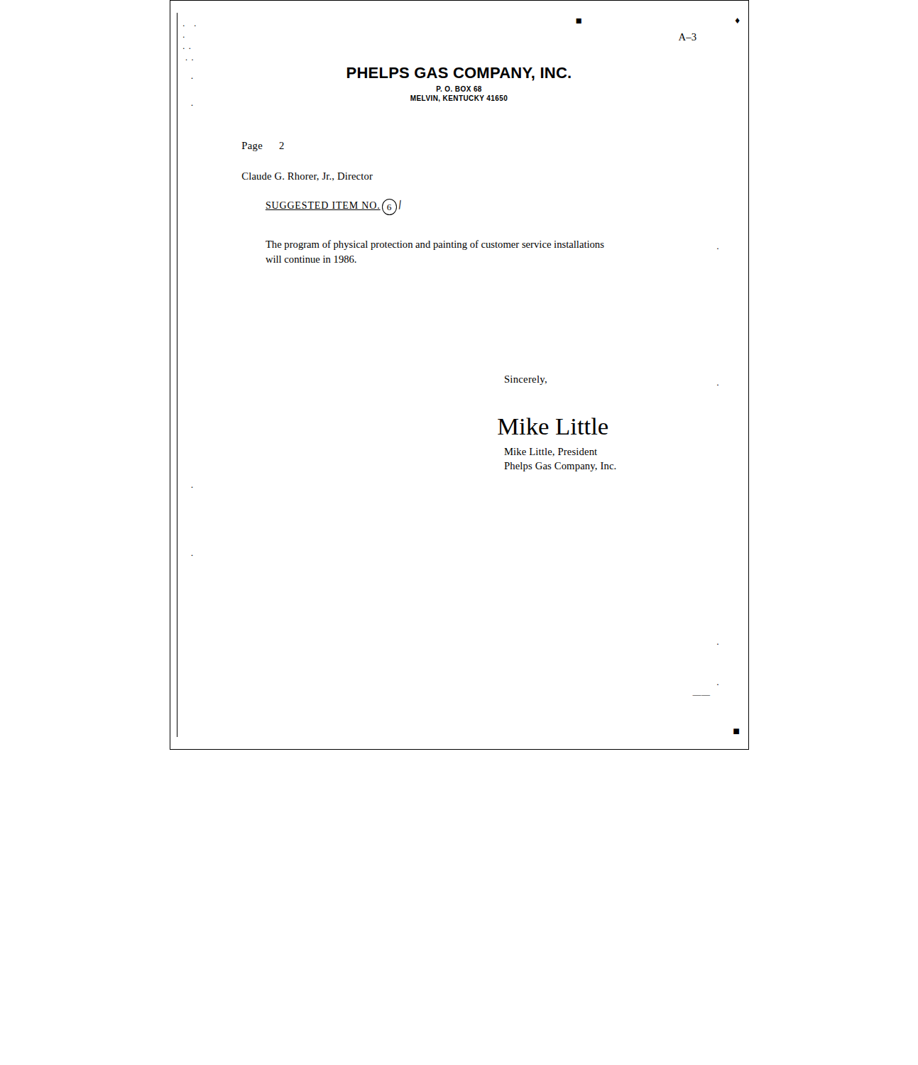■
♦
■
· ·
·
· ·
· ·
·
·
·
·
·
·
·
·
——
A–3
PHELPS GAS COMPANY, INC.
P. O. BOX 68
MELVIN, KENTUCKY 41650
Page2
Claude G. Rhorer, Jr., Director
SUGGESTED ITEM NO. 6/
The program of physical protection and painting of customer service installations will continue in 1986.
Sincerely,
Mike Little
Mike Little, President
Phelps Gas Company, Inc.